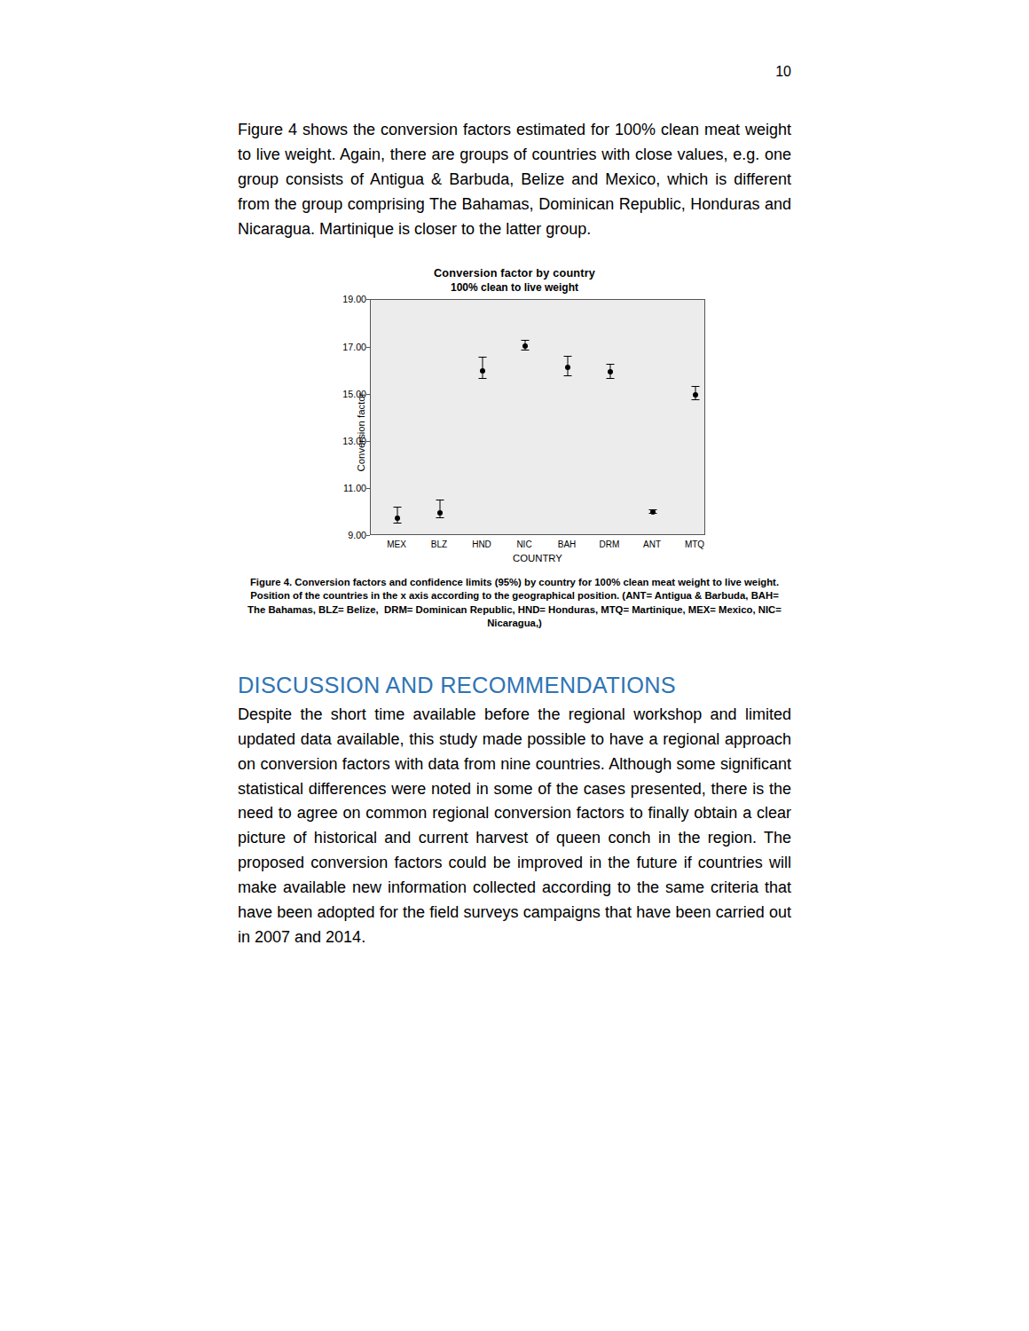10
Figure 4 shows the conversion factors estimated for 100% clean meat weight to live weight. Again, there are groups of countries with close values, e.g. one group consists of Antigua & Barbuda, Belize and Mexico, which is different from the group comprising The Bahamas, Dominican Republic, Honduras and Nicaragua. Martinique is closer to the latter group.
Conversion factor by country
100% clean to live weight
Conversion factor
19.00
17.00
15.00
13.00
11.00
9.00
MEX
BLZ
HND
NIC
BAH
DRM
ANT
MTQ
COUNTRY
Figure 4. Conversion factors and confidence limits (95%) by country for 100% clean meat weight to live weight. Position of the countries in the x axis according to the geographical position. (ANT= Antigua & Barbuda, BAH= The Bahamas, BLZ= Belize, DRM= Dominican Republic, HND= Honduras, MTQ= Martinique, MEX= Mexico, NIC= Nicaragua,)
DISCUSSION AND RECOMMENDATIONS
Despite the short time available before the regional workshop and limited updated data available, this study made possible to have a regional approach on conversion factors with data from nine countries. Although some significant statistical differences were noted in some of the cases presented, there is the need to agree on common regional conversion factors to finally obtain a clear picture of historical and current harvest of queen conch in the region. The proposed conversion factors could be improved in the future if countries will make available new information collected according to the same criteria that have been adopted for the field surveys campaigns that have been carried out in 2007 and 2014.